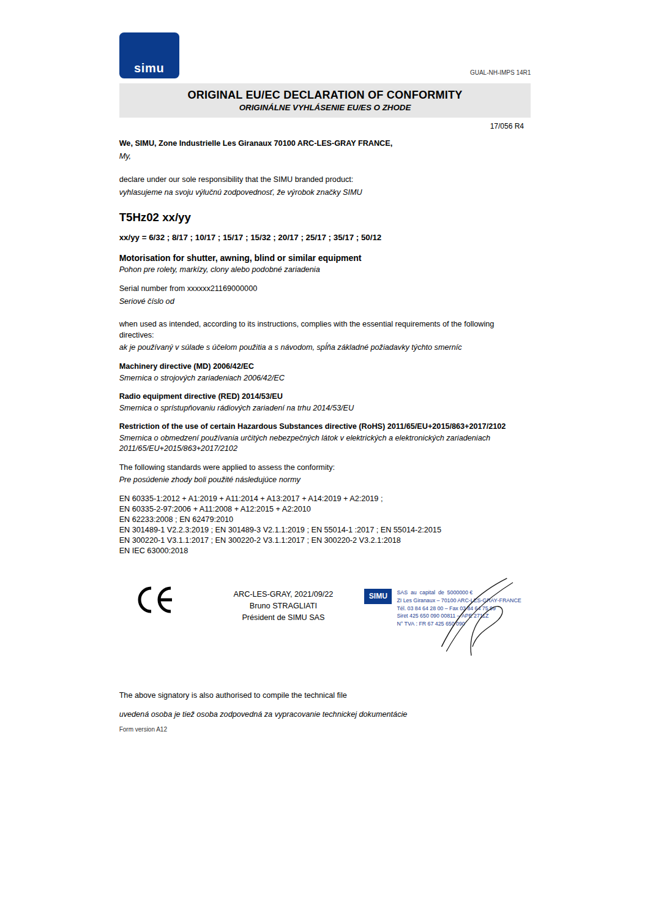simu
GUAL-NH-IMPS 14R1
ORIGINAL EU/EC DECLARATION OF CONFORMITY
ORIGINÁLNE VYHLÁSENIE EU/ES O ZHODE
17/056 R4
We, SIMU, Zone Industrielle Les Giranaux 70100 ARC-LES-GRAY FRANCE,
My,
declare under our sole responsibility that the SIMU branded product:
vyhlasujeme na svoju výlučnú zodpovednosť, že výrobok značky SIMU
T5Hz02 xx/yy
xx/yy = 6/32 ; 8/17 ; 10/17 ; 15/17 ; 15/32 ; 20/17 ; 25/17 ; 35/17 ; 50/12
Motorisation for shutter, awning, blind or similar equipment
Pohon pre rolety, markízy, clony alebo podobné zariadenia
Serial number from xxxxxx21169000000
Seriové číslo od
when used as intended, according to its instructions, complies with the essential requirements of the following directives:
ak je používaný v súlade s účelom použitia a s návodom, spĺňa základné požiadavky týchto smerníc
Machinery directive (MD) 2006/42/EC
Smernica o strojových zariadeniach 2006/42/EC
Radio equipment directive (RED) 2014/53/EU
Smernica o sprístupňovaniu rádiových zariadení na trhu 2014/53/EU
Restriction of the use of certain Hazardous Substances directive (RoHS) 2011/65/EU+2015/863+2017/2102
Smernica o obmedzení používania určitých nebezpečných látok v elektrických a elektronických zariadeniach
2011/65/EU+2015/863+2017/2102
The following standards were applied to assess the conformity:
Pre posúdenie zhody boli použité následujúce normy
EN 60335‑1:2012 + A1:2019 + A11:2014 + A13:2017 + A14:2019 + A2:2019 ;
EN 60335‑2‑97:2006 + A11:2008 + A12:2015 + A2:2010
EN 62233:2008 ; EN 62479:2010
EN 301489‑1 V2.2.3:2019 ; EN 301489‑3 V2.1.1:2019 ; EN 55014‑1 :2017 ; EN 55014‑2:2015
EN 300220‑1 V3.1.1:2017 ; EN 300220‑2 V3.1.1:2017 ; EN 300220‑2 V3.2.1:2018
EN IEC 63000:2018
ARC‑LES‑GRAY, 2021/09/22
Bruno STRAGLIATI
Président de SIMU SAS
SIMU SAS au capital de 5000000 €
ZI Les Giranaux – 70100 ARC‑LES‑GRAY‑FRANCE
Tél. 03 84 64 28 00 – Fax 03 84 64 75 99
Siret 425 650 090 00811 – APE 2711Z
N° TVA : FR 67 425 650 090
The above signatory is also authorised to compile the technical file
uvedená osoba je tiež osoba zodpovedná za vypracovanie technickej dokumentácie
Form version A12